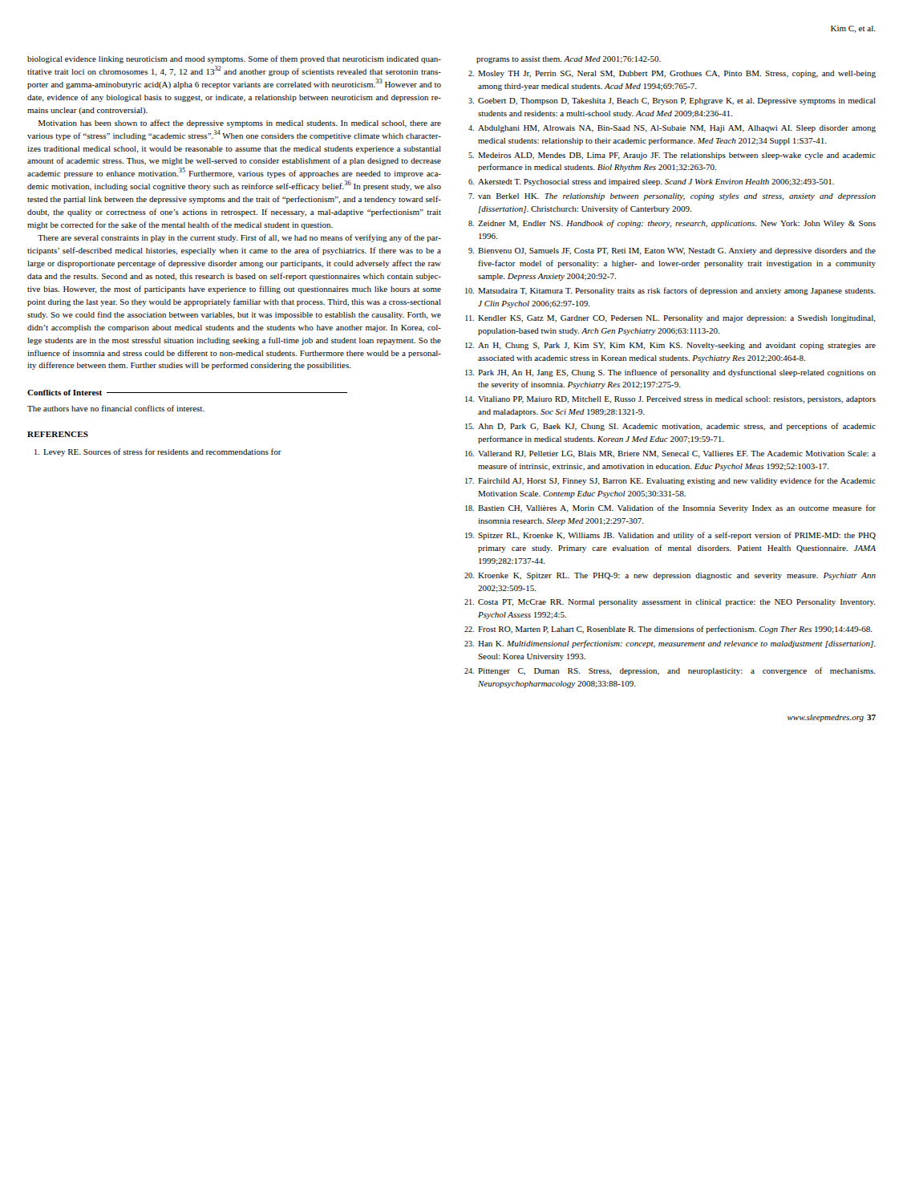Kim C, et al.
biological evidence linking neuroticism and mood symptoms. Some of them proved that neuroticism indicated quantitative trait loci on chromosomes 1, 4, 7, 12 and 1332 and another group of scientists revealed that serotonin transporter and gamma-aminobutyric acid(A) alpha 6 receptor variants are correlated with neuroticism.33 However and to date, evidence of any biological basis to suggest, or indicate, a relationship between neuroticism and depression remains unclear (and controversial).
Motivation has been shown to affect the depressive symptoms in medical students. In medical school, there are various type of “stress” including “academic stress”.34 When one considers the competitive climate which characterizes traditional medical school, it would be reasonable to assume that the medical students experience a substantial amount of academic stress. Thus, we might be well-served to consider establishment of a plan designed to decrease academic pressure to enhance motivation.35 Furthermore, various types of approaches are needed to improve academic motivation, including social cognitive theory such as reinforce self-efficacy belief.36 In present study, we also tested the partial link between the depressive symptoms and the trait of “perfectionism”, and a tendency toward self-doubt, the quality or correctness of one’s actions in retrospect. If necessary, a mal-adaptive “perfectionism” trait might be corrected for the sake of the mental health of the medical student in question.
There are several constraints in play in the current study. First of all, we had no means of verifying any of the participants’ self-described medical histories, especially when it came to the area of psychiatrics. If there was to be a large or disproportionate percentage of depressive disorder among our participants, it could adversely affect the raw data and the results. Second and as noted, this research is based on self-report questionnaires which contain subjective bias. However, the most of participants have experience to filling out questionnaires much like hours at some point during the last year. So they would be appropriately familiar with that process. Third, this was a cross-sectional study. So we could find the association between variables, but it was impossible to establish the causality. Forth, we didn’t accomplish the comparison about medical students and the students who have another major. In Korea, college students are in the most stressful situation including seeking a full-time job and student loan repayment. So the influence of insomnia and stress could be different to non-medical students. Furthermore there would be a personality difference between them. Further studies will be performed considering the possibilities.
Conflicts of Interest
The authors have no financial conflicts of interest.
REFERENCES
Levey RE. Sources of stress for residents and recommendations for
programs to assist them. Acad Med 2001;76:142-50.
Mosley TH Jr, Perrin SG, Neral SM, Dubbert PM, Grothues CA, Pinto BM. Stress, coping, and well-being among third-year medical students. Acad Med 1994;69:765-7.
Goebert D, Thompson D, Takeshita J, Beach C, Bryson P, Ephgrave K, et al. Depressive symptoms in medical students and residents: a multi-school study. Acad Med 2009;84:236-41.
Abdulghani HM, Alrowais NA, Bin-Saad NS, Al-Subaie NM, Haji AM, Alhaqwi AI. Sleep disorder among medical students: relationship to their academic performance. Med Teach 2012;34 Suppl 1:S37-41.
Medeiros ALD, Mendes DB, Lima PF, Araujo JF. The relationships between sleep-wake cycle and academic performance in medical students. Biol Rhythm Res 2001;32:263-70.
Akerstedt T. Psychosocial stress and impaired sleep. Scand J Work Environ Health 2006;32:493-501.
van Berkel HK. The relationship between personality, coping styles and stress, anxiety and depression [dissertation]. Christchurch: University of Canterbury 2009.
Zeidner M, Endler NS. Handbook of coping: theory, research, applications. New York: John Wiley & Sons 1996.
Bienvenu OJ, Samuels JF, Costa PT, Reti IM, Eaton WW, Nestadt G. Anxiety and depressive disorders and the five-factor model of personality: a higher- and lower-order personality trait investigation in a community sample. Depress Anxiety 2004;20:92-7.
Matsudaira T, Kitamura T. Personality traits as risk factors of depression and anxiety among Japanese students. J Clin Psychol 2006;62:97-109.
Kendler KS, Gatz M, Gardner CO, Pedersen NL. Personality and major depression: a Swedish longitudinal, population-based twin study. Arch Gen Psychiatry 2006;63:1113-20.
An H, Chung S, Park J, Kim SY, Kim KM, Kim KS. Novelty-seeking and avoidant coping strategies are associated with academic stress in Korean medical students. Psychiatry Res 2012;200:464-8.
Park JH, An H, Jang ES, Chung S. The influence of personality and dysfunctional sleep-related cognitions on the severity of insomnia. Psychiatry Res 2012;197:275-9.
Vitaliano PP, Maiuro RD, Mitchell E, Russo J. Perceived stress in medical school: resistors, persistors, adaptors and maladaptors. Soc Sci Med 1989;28:1321-9.
Ahn D, Park G, Baek KJ, Chung SI. Academic motivation, academic stress, and perceptions of academic performance in medical students. Korean J Med Educ 2007;19:59-71.
Vallerand RJ, Pelletier LG, Blais MR, Briere NM, Senecal C, Vallieres EF. The Academic Motivation Scale: a measure of intrinsic, extrinsic, and amotivation in education. Educ Psychol Meas 1992;52:1003-17.
Fairchild AJ, Horst SJ, Finney SJ, Barron KE. Evaluating existing and new validity evidence for the Academic Motivation Scale. Contemp Educ Psychol 2005;30:331-58.
Bastien CH, Vallières A, Morin CM. Validation of the Insomnia Severity Index as an outcome measure for insomnia research. Sleep Med 2001;2:297-307.
Spitzer RL, Kroenke K, Williams JB. Validation and utility of a self-report version of PRIME-MD: the PHQ primary care study. Primary care evaluation of mental disorders. Patient Health Questionnaire. JAMA 1999;282:1737-44.
Kroenke K, Spitzer RL. The PHQ-9: a new depression diagnostic and severity measure. Psychiatr Ann 2002;32:509-15.
Costa PT, McCrae RR. Normal personality assessment in clinical practice: the NEO Personality Inventory. Psychol Assess 1992;4:5.
Frost RO, Marten P, Lahart C, Rosenblate R. The dimensions of perfectionism. Cogn Ther Res 1990;14:449-68.
Han K. Multidimensional perfectionism: concept, measurement and relevance to maladjustment [dissertation]. Seoul: Korea University 1993.
Pittenger C, Duman RS. Stress, depression, and neuroplasticity: a convergence of mechanisms. Neuropsychopharmacology 2008;33:88-109.
www.sleepmedres.org 37